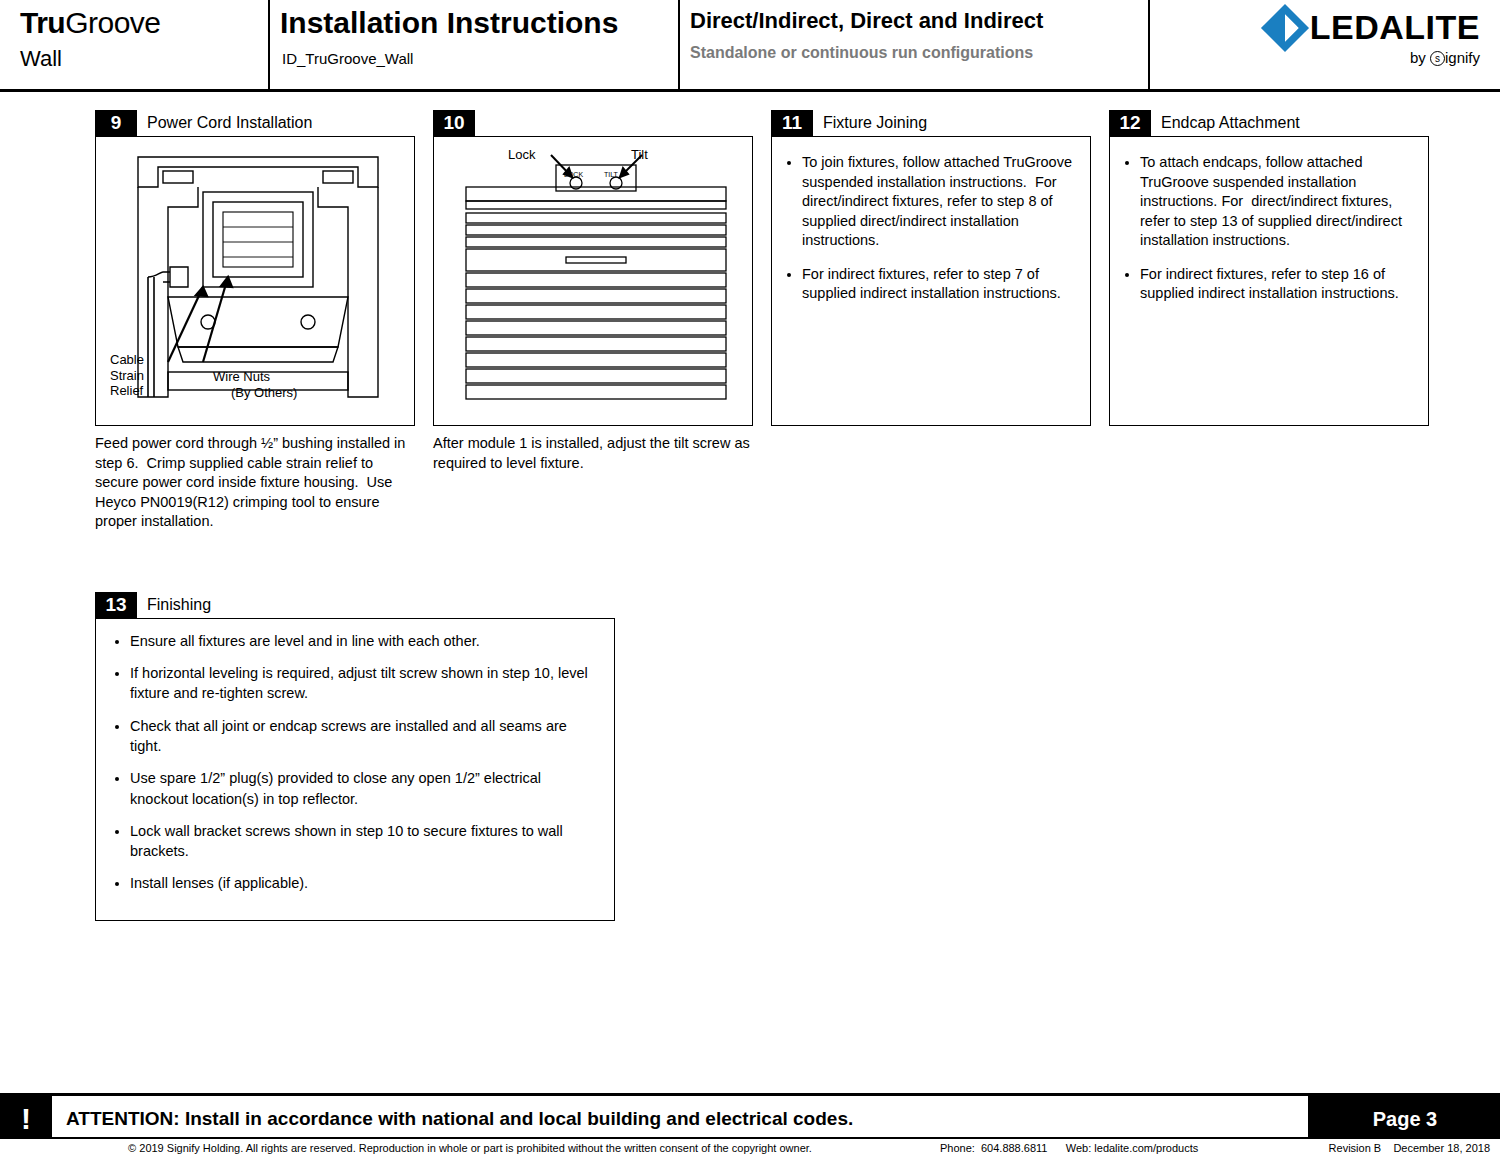Tru Groove
Wall
Installation Instructions
ID_TruGroove_Wall
Direct/Indirect, Direct and Indirect
Standalone or continuous run configurations
LEDALITE
by signify
9
Power Cord Installation
Cable
Strain
Relief
Wire Nuts
(By Others)
Feed power cord through ½” bushing installed in step 6. Crimp supplied cable strain relief to secure power cord inside fixture housing. Use Heyco PN0019(R12) crimping tool to ensure proper installation.
10
LOCK TILT
Lock
Tilt
After module 1 is installed, adjust the tilt screw as required to level fixture.
11
Fixture Joining
To join fixtures, follow attached TruGroove suspended installation instructions. For direct/indirect fixtures, refer to step 8 of supplied direct/indirect installation instructions.
For indirect fixtures, refer to step 7 of supplied indirect installation instructions.
12
Endcap Attachment
To attach endcaps, follow attached TruGroove suspended installation instructions. For direct/indirect fixtures, refer to step 13 of supplied direct/indirect installation instructions.
For indirect fixtures, refer to step 16 of supplied indirect installation instructions.
13
Finishing
Ensure all fixtures are level and in line with each other.
If horizontal leveling is required, adjust tilt screw shown in step 10, level fixture and re-tighten screw.
Check that all joint or endcap screws are installed and all seams are tight.
Use spare 1/2” plug(s) provided to close any open 1/2” electrical knockout location(s) in top reflector.
Lock wall bracket screws shown in step 10 to secure fixtures to wall brackets.
Install lenses (if applicable).
!
ATTENTION: Install in accordance with national and local building and electrical codes.
Page 3
© 2019 Signify Holding. All rights are reserved. Reproduction in whole or part is prohibited without the written consent of the copyright owner.
Phone: 604.888.6811 Web: ledalite.com/products
Revision B December 18, 2018